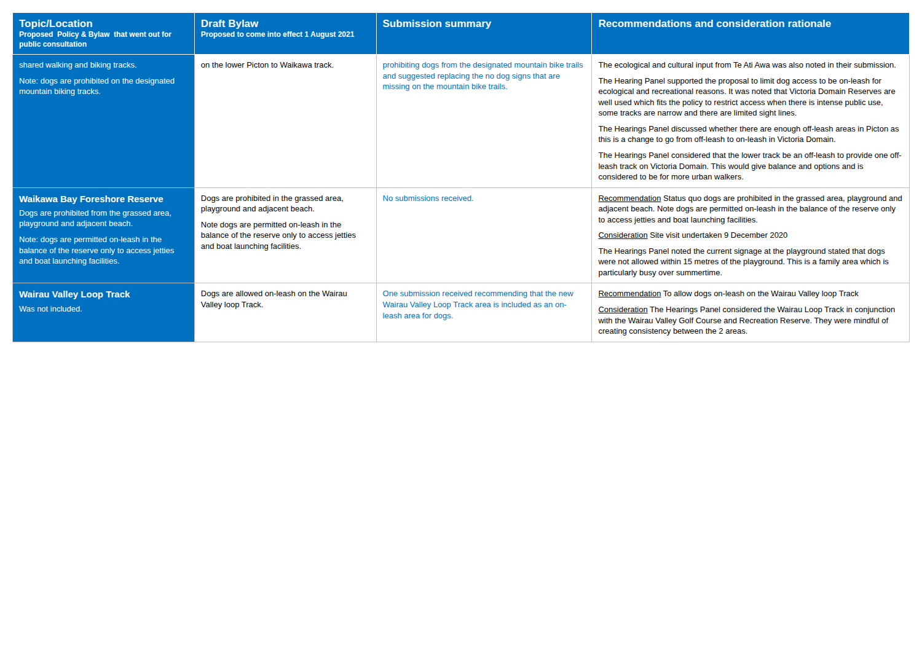| Topic/Location Proposed Policy & Bylaw that went out for public consultation | Draft Bylaw Proposed to come into effect 1 August 2021 | Submission summary | Recommendations and consideration rationale |
| --- | --- | --- | --- |
| shared walking and biking tracks. Note: dogs are prohibited on the designated mountain biking tracks. | on the lower Picton to Waikawa track. | prohibiting dogs from the designated mountain bike trails and suggested replacing the no dog signs that are missing on the mountain bike trails. | The ecological and cultural input from Te Ati Awa was also noted in their submission. The Hearing Panel supported the proposal to limit dog access to be on-leash for ecological and recreational reasons. It was noted that Victoria Domain Reserves are well used which fits the policy to restrict access when there is intense public use, some tracks are narrow and there are limited sight lines. The Hearings Panel discussed whether there are enough off-leash areas in Picton as this is a change to go from off-leash to on-leash in Victoria Domain. The Hearings Panel considered that the lower track be an off-leash to provide one off-leash track on Victoria Domain. This would give balance and options and is considered to be for more urban walkers. |
| Waikawa Bay Foreshore Reserve Dogs are prohibited from the grassed area, playground and adjacent beach. Note: dogs are permitted on-leash in the balance of the reserve only to access jetties and boat launching facilities. | Dogs are prohibited in the grassed area, playground and adjacent beach. Note dogs are permitted on-leash in the balance of the reserve only to access jetties and boat launching facilities. | No submissions received. | Recommendation Status quo dogs are prohibited in the grassed area, playground and adjacent beach. Note dogs are permitted on-leash in the balance of the reserve only to access jetties and boat launching facilities. Consideration Site visit undertaken 9 December 2020 The Hearings Panel noted the current signage at the playground stated that dogs were not allowed within 15 metres of the playground. This is a family area which is particularly busy over summertime. |
| Wairau Valley Loop Track Was not included. | Dogs are allowed on-leash on the Wairau Valley loop Track. | One submission received recommending that the new Wairau Valley Loop Track area is included as an on-leash area for dogs. | Recommendation To allow dogs on-leash on the Wairau Valley loop Track Consideration The Hearings Panel considered the Wairau Loop Track in conjunction with the Wairau Valley Golf Course and Recreation Reserve. They were mindful of creating consistency between the 2 areas. |